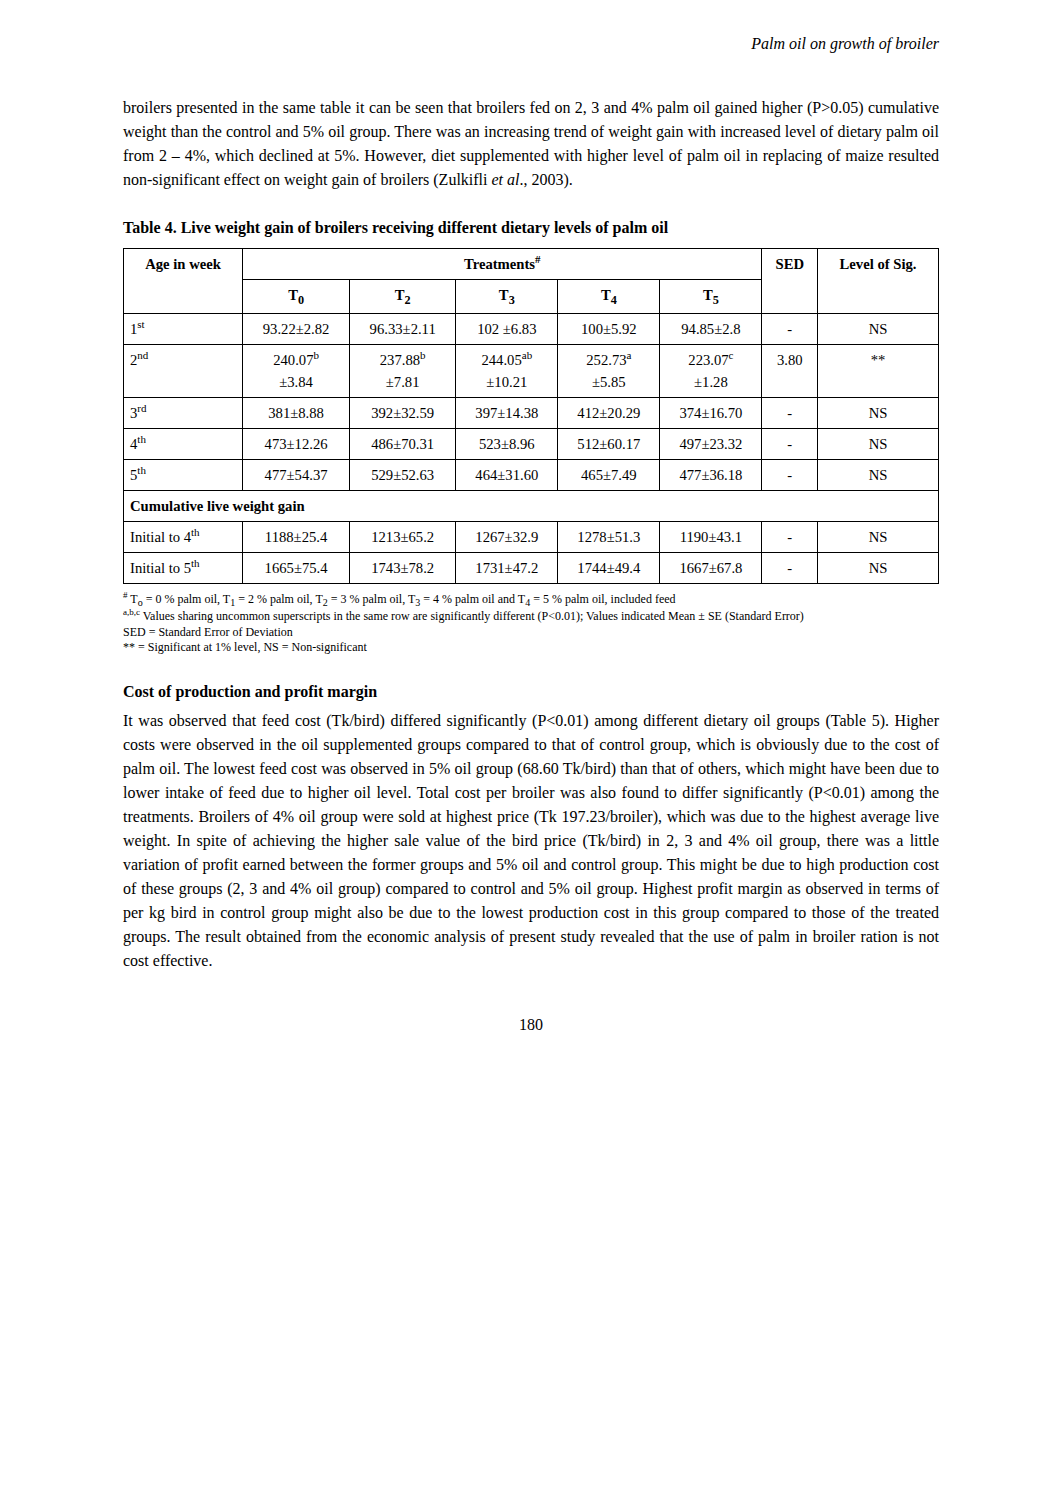Palm oil on growth of broiler
broilers presented in the same table it can be seen that broilers fed on 2, 3 and 4% palm oil gained higher (P>0.05) cumulative weight than the control and 5% oil group. There was an increasing trend of weight gain with increased level of dietary palm oil from 2 – 4%, which declined at 5%. However, diet supplemented with higher level of palm oil in replacing of maize resulted non-significant effect on weight gain of broilers (Zulkifli et al., 2003).
Table 4. Live weight gain of broilers receiving different dietary levels of palm oil
| Age in week | Treatments # | SED | Level of Sig. |
| --- | --- | --- | --- |
| T 0 | T 2 | T 3 | T 4 | T 5 |
| 1 st | 93.22±2.82 | 96.33±2.11 | 102 ±6.83 | 100±5.92 | 94.85±2.8 | - | NS |
| 2 nd | 240.07 b ±3.84 | 237.88 b ±7.81 | 244.05 ab ±10.21 | 252.73 a ±5.85 | 223.07 c ±1.28 | 3.80 | ** |
| 3 rd | 381±8.88 | 392±32.59 | 397±14.38 | 412±20.29 | 374±16.70 | - | NS |
| 4 th | 473±12.26 | 486±70.31 | 523±8.96 | 512±60.17 | 497±23.32 | - | NS |
| 5 th | 477±54.37 | 529±52.63 | 464±31.60 | 465±7.49 | 477±36.18 | - | NS |
| Cumulative live weight gain |
| Initial to 4 th | 1188±25.4 | 1213±65.2 | 1267±32.9 | 1278±51.3 | 1190±43.1 | - | NS |
| Initial to 5 th | 1665±75.4 | 1743±78.2 | 1731±47.2 | 1744±49.4 | 1667±67.8 | - | NS |
# To = 0 % palm oil, T1 = 2 % palm oil, T2 = 3 % palm oil, T3 = 4 % palm oil and T4 = 5 % palm oil, included feed
a,b,c Values sharing uncommon superscripts in the same row are significantly different (P<0.01); Values indicated Mean ± SE (Standard Error)
SED = Standard Error of Deviation
** = Significant at 1% level, NS = Non-significant
Cost of production and profit margin
It was observed that feed cost (Tk/bird) differed significantly (P<0.01) among different dietary oil groups (Table 5). Higher costs were observed in the oil supplemented groups compared to that of control group, which is obviously due to the cost of palm oil. The lowest feed cost was observed in 5% oil group (68.60 Tk/bird) than that of others, which might have been due to lower intake of feed due to higher oil level. Total cost per broiler was also found to differ significantly (P<0.01) among the treatments. Broilers of 4% oil group were sold at highest price (Tk 197.23/broiler), which was due to the highest average live weight. In spite of achieving the higher sale value of the bird price (Tk/bird) in 2, 3 and 4% oil group, there was a little variation of profit earned between the former groups and 5% oil and control group. This might be due to high production cost of these groups (2, 3 and 4% oil group) compared to control and 5% oil group. Highest profit margin as observed in terms of per kg bird in control group might also be due to the lowest production cost in this group compared to those of the treated groups. The result obtained from the economic analysis of present study revealed that the use of palm in broiler ration is not cost effective.
180